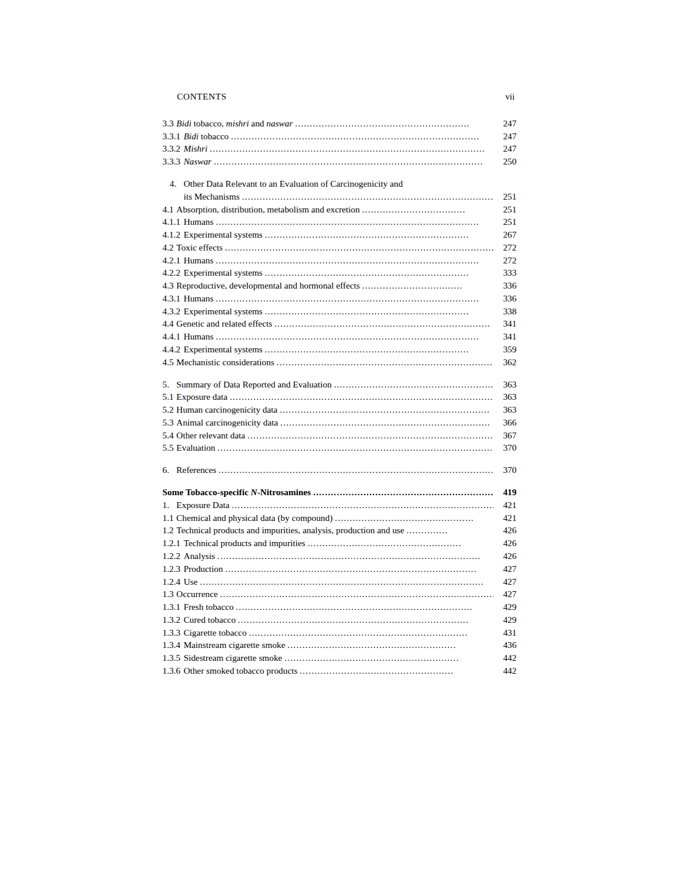CONTENTS vii
3.3 Bidi tobacco, mishri and naswar ........................................................... 247
3.3.1 Bidi tobacco .................................................................................... 247
3.3.2 Mishri ............................................................................................. 247
3.3.3 Naswar ........................................................................................... 250
4. Other Data Relevant to an Evaluation of Carcinogenicity and
its Mechanisms .................................................................................................. 251
4.1 Absorption, distribution, metabolism and excretion ................................... 251
4.1.1 Humans ......................................................................................... 251
4.1.2 Experimental systems ..................................................................... 267
4.2 Toxic effects ............................................................................................... 272
4.2.1 Humans ......................................................................................... 272
4.2.2 Experimental systems ..................................................................... 333
4.3 Reproductive, developmental and hormonal effects .................................. 336
4.3.1 Humans ......................................................................................... 336
4.3.2 Experimental systems ..................................................................... 338
4.4 Genetic and related effects ......................................................................... 341
4.4.1 Humans ......................................................................................... 341
4.4.2 Experimental systems ..................................................................... 359
4.5 Mechanistic considerations ......................................................................... 362
5. Summary of Data Reported and Evaluation ....................................................... 363
5.1 Exposure data ............................................................................................. 363
5.2 Human carcinogenicity data ....................................................................... 363
5.3 Animal carcinogenicity data ....................................................................... 366
5.4 Other relevant data .................................................................................... 367
5.5 Evaluation ................................................................................................. 370
6. References ..................................................................................................... 370
Some Tobacco-specific N-Nitrosamines ....................................................................... 419
1. Exposure Data .................................................................................................. 421
1.1 Chemical and physical data (by compound) ............................................... 421
1.2 Technical products and impurities, analysis, production and use .............. 426
1.2.1 Technical products and impurities .................................................... 426
1.2.2 Analysis ......................................................................................... 426
1.2.3 Production ..................................................................................... 427
1.2.4 Use ................................................................................................ 427
1.3 Occurrence ................................................................................................ 427
1.3.1 Fresh tobacco ................................................................................ 429
1.3.2 Cured tobacco .............................................................................. 429
1.3.3 Cigarette tobacco .......................................................................... 431
1.3.4 Mainstream cigarette smoke ......................................................... 436
1.3.5 Sidestream cigarette smoke ........................................................... 442
1.3.6 Other smoked tobacco products .................................................... 442